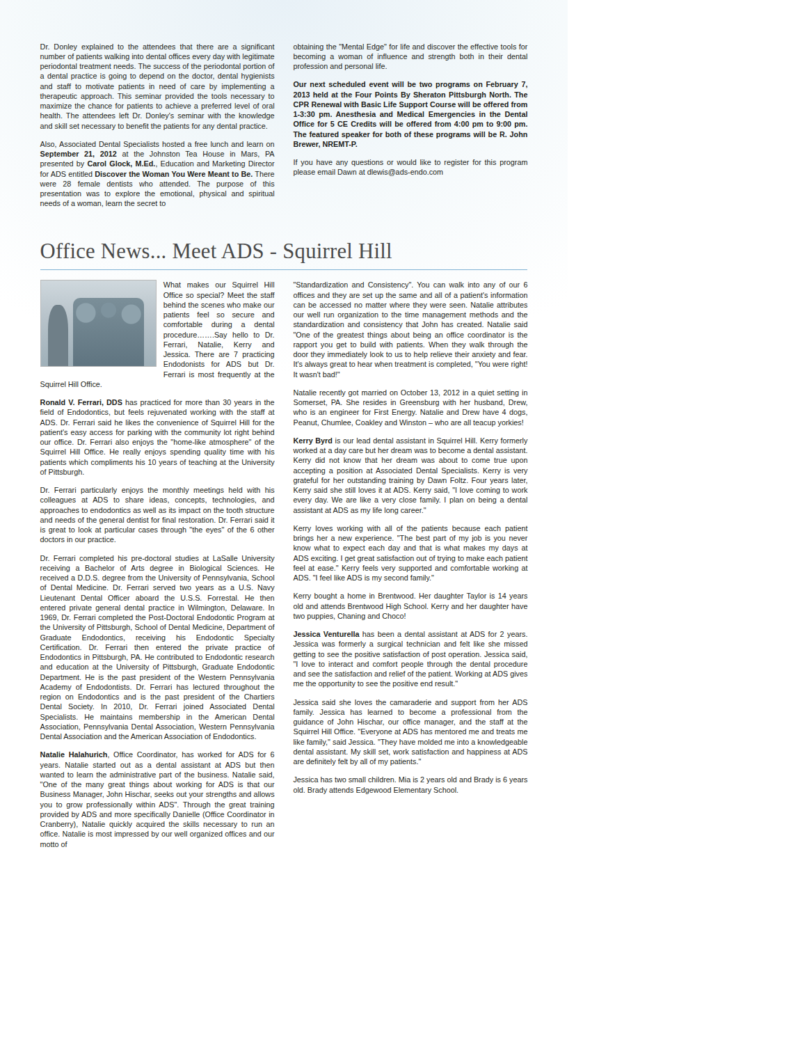Dr. Donley explained to the attendees that there are a significant number of patients walking into dental offices every day with legitimate periodontal treatment needs. The success of the periodontal portion of a dental practice is going to depend on the doctor, dental hygienists and staff to motivate patients in need of care by implementing a therapeutic approach. This seminar provided the tools necessary to maximize the chance for patients to achieve a preferred level of oral health. The attendees left Dr. Donley's seminar with the knowledge and skill set necessary to benefit the patients for any dental practice.
Also, Associated Dental Specialists hosted a free lunch and learn on September 21, 2012 at the Johnston Tea House in Mars, PA presented by Carol Glock, M.Ed., Education and Marketing Director for ADS entitled Discover the Woman You Were Meant to Be. There were 28 female dentists who attended. The purpose of this presentation was to explore the emotional, physical and spiritual needs of a woman, learn the secret to
obtaining the "Mental Edge" for life and discover the effective tools for becoming a woman of influence and strength both in their dental profession and personal life.
Our next scheduled event will be two programs on February 7, 2013 held at the Four Points By Sheraton Pittsburgh North. The CPR Renewal with Basic Life Support Course will be offered from 1-3:30 pm. Anesthesia and Medical Emergencies in the Dental Office for 5 CE Credits will be offered from 4:00 pm to 9:00 pm. The featured speaker for both of these programs will be R. John Brewer, NREMT-P.
If you have any questions or would like to register for this program please email Dawn at dlewis@ads-endo.com
Office News... Meet ADS - Squirrel Hill
What makes our Squirrel Hill Office so special? Meet the staff behind the scenes who make our patients feel so secure and comfortable during a dental procedure…….Say hello to Dr. Ferrari, Natalie, Kerry and Jessica. There are 7 practicing Endodonists for ADS but Dr. Ferrari is most frequently at the Squirrel Hill Office.
Ronald V. Ferrari, DDS has practiced for more than 30 years in the field of Endodontics, but feels rejuvenated working with the staff at ADS. Dr. Ferrari said he likes the convenience of Squirrel Hill for the patient's easy access for parking with the community lot right behind our office. Dr. Ferrari also enjoys the "home-like atmosphere" of the Squirrel Hill Office. He really enjoys spending quality time with his patients which compliments his 10 years of teaching at the University of Pittsburgh.
Dr. Ferrari particularly enjoys the monthly meetings held with his colleagues at ADS to share ideas, concepts, technologies, and approaches to endodontics as well as its impact on the tooth structure and needs of the general dentist for final restoration. Dr. Ferrari said it is great to look at particular cases through "the eyes" of the 6 other doctors in our practice.
Dr. Ferrari completed his pre-doctoral studies at LaSalle University receiving a Bachelor of Arts degree in Biological Sciences. He received a D.D.S. degree from the University of Pennsylvania, School of Dental Medicine. Dr. Ferrari served two years as a U.S. Navy Lieutenant Dental Officer aboard the U.S.S. Forrestal. He then entered private general dental practice in Wilmington, Delaware. In 1969, Dr. Ferrari completed the Post-Doctoral Endodontic Program at the University of Pittsburgh, School of Dental Medicine, Department of Graduate Endodontics, receiving his Endodontic Specialty Certification. Dr. Ferrari then entered the private practice of Endodontics in Pittsburgh, PA. He contributed to Endodontic research and education at the University of Pittsburgh, Graduate Endodontic Department. He is the past president of the Western Pennsylvania Academy of Endodontists. Dr. Ferrari has lectured throughout the region on Endodontics and is the past president of the Chartiers Dental Society. In 2010, Dr. Ferrari joined Associated Dental Specialists. He maintains membership in the American Dental Association, Pennsylvania Dental Association, Western Pennsylvania Dental Association and the American Association of Endodontics.
Natalie Halahurich, Office Coordinator, has worked for ADS for 6 years. Natalie started out as a dental assistant at ADS but then wanted to learn the administrative part of the business. Natalie said, "One of the many great things about working for ADS is that our Business Manager, John Hischar, seeks out your strengths and allows you to grow professionally within ADS". Through the great training provided by ADS and more specifically Danielle (Office Coordinator in Cranberry), Natalie quickly acquired the skills necessary to run an office. Natalie is most impressed by our well organized offices and our motto of
"Standardization and Consistency". You can walk into any of our 6 offices and they are set up the same and all of a patient's information can be accessed no matter where they were seen. Natalie attributes our well run organization to the time management methods and the standardization and consistency that John has created. Natalie said "One of the greatest things about being an office coordinator is the rapport you get to build with patients. When they walk through the door they immediately look to us to help relieve their anxiety and fear. It's always great to hear when treatment is completed, "You were right! It wasn't bad!"
Natalie recently got married on October 13, 2012 in a quiet setting in Somerset, PA. She resides in Greensburg with her husband, Drew, who is an engineer for First Energy. Natalie and Drew have 4 dogs, Peanut, Chumlee, Coakley and Winston – who are all teacup yorkies!
Kerry Byrd is our lead dental assistant in Squirrel Hill. Kerry formerly worked at a day care but her dream was to become a dental assistant. Kerry did not know that her dream was about to come true upon accepting a position at Associated Dental Specialists. Kerry is very grateful for her outstanding training by Dawn Foltz. Four years later, Kerry said she still loves it at ADS. Kerry said, "I love coming to work every day. We are like a very close family. I plan on being a dental assistant at ADS as my life long career."
Kerry loves working with all of the patients because each patient brings her a new experience. "The best part of my job is you never know what to expect each day and that is what makes my days at ADS exciting. I get great satisfaction out of trying to make each patient feel at ease." Kerry feels very supported and comfortable working at ADS. "I feel like ADS is my second family."
Kerry bought a home in Brentwood. Her daughter Taylor is 14 years old and attends Brentwood High School. Kerry and her daughter have two puppies, Chaning and Choco!
Jessica Venturella has been a dental assistant at ADS for 2 years. Jessica was formerly a surgical technician and felt like she missed getting to see the positive satisfaction of post operation. Jessica said, "I love to interact and comfort people through the dental procedure and see the satisfaction and relief of the patient. Working at ADS gives me the opportunity to see the positive end result."
Jessica said she loves the camaraderie and support from her ADS family. Jessica has learned to become a professional from the guidance of John Hischar, our office manager, and the staff at the Squirrel Hill Office. "Everyone at ADS has mentored me and treats me like family," said Jessica. "They have molded me into a knowledgeable dental assistant. My skill set, work satisfaction and happiness at ADS are definitely felt by all of my patients."
Jessica has two small children. Mia is 2 years old and Brady is 6 years old. Brady attends Edgewood Elementary School.